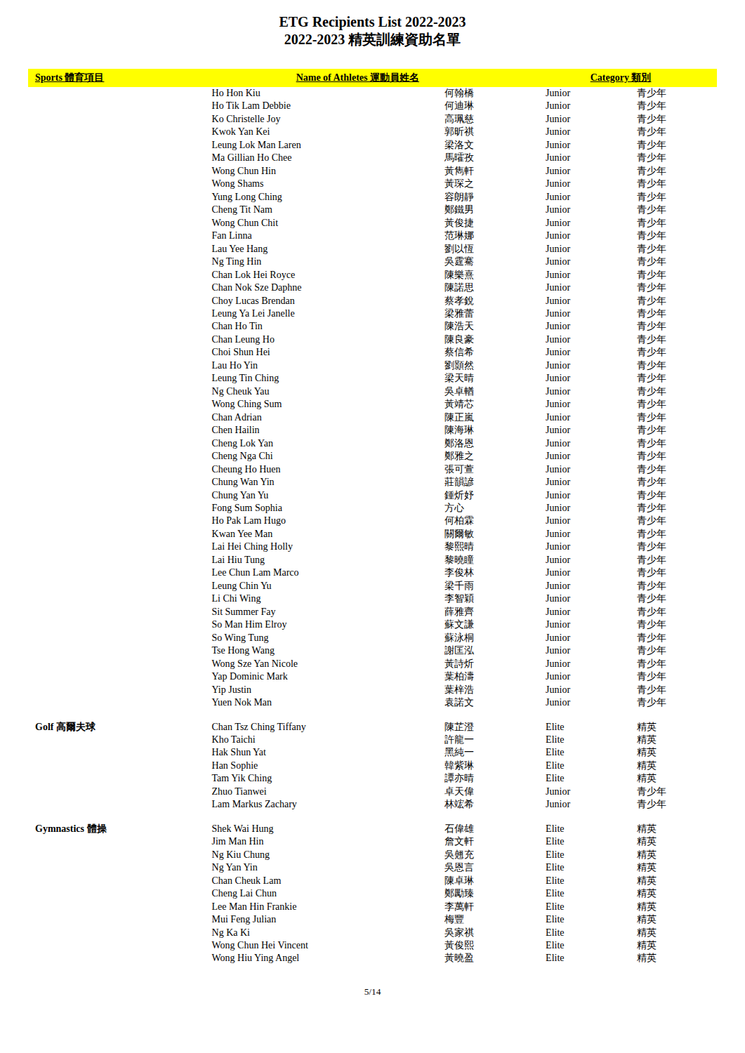ETG Recipients List 2022-2023
2022-2023 精英訓練資助名單
| Sports 體育項目 | Name of Athletes 運動員姓名 | Category 類別 |
| --- | --- | --- |
| | Ho Hon Kiu | 何翰橋 | Junior | 青少年 |
| | Ho Tik Lam Debbie | 何迪琳 | Junior | 青少年 |
| | Ko Christelle Joy | 高珮慈 | Junior | 青少年 |
| | Kwok Yan Kei | 郭昕祺 | Junior | 青少年 |
| | Leung Lok Man Laren | 梁洛文 | Junior | 青少年 |
| | Ma Gillian Ho Chee | 馬曤孜 | Junior | 青少年 |
| | Wong Chun Hin | 黃雋軒 | Junior | 青少年 |
| | Wong Shams | 黃琛之 | Junior | 青少年 |
| | Yung Long Ching | 容朗靜 | Junior | 青少年 |
| | Cheng Tit Nam | 鄭鐵男 | Junior | 青少年 |
| | Wong Chun Chit | 黃俊捷 | Junior | 青少年 |
| | Fan Linna | 范琳娜 | Junior | 青少年 |
| | Lau Yee Hang | 劉以恆 | Junior | 青少年 |
| | Ng Ting Hin | 吳霆騫 | Junior | 青少年 |
| | Chan Lok Hei Royce | 陳樂熹 | Junior | 青少年 |
| | Chan Nok Sze Daphne | 陳諾思 | Junior | 青少年 |
| | Choy Lucas Brendan | 蔡孝銳 | Junior | 青少年 |
| | Leung Ya Lei Janelle | 梁雅蕾 | Junior | 青少年 |
| | Chan Ho Tin | 陳浩天 | Junior | 青少年 |
| | Chan Leung Ho | 陳良豪 | Junior | 青少年 |
| | Choi Shun Hei | 蔡信希 | Junior | 青少年 |
| | Lau Ho Yin | 劉顥然 | Junior | 青少年 |
| | Leung Tin Ching | 梁天晴 | Junior | 青少年 |
| | Ng Cheuk Yau | 吳卓輶 | Junior | 青少年 |
| | Wong Ching Sum | 黃靖芯 | Junior | 青少年 |
| | Chan Adrian | 陳正嵐 | Junior | 青少年 |
| | Chen Hailin | 陳海琳 | Junior | 青少年 |
| | Cheng Lok Yan | 鄭洛恩 | Junior | 青少年 |
| | Cheng Nga Chi | 鄭雅之 | Junior | 青少年 |
| | Cheung Ho Huen | 張可萱 | Junior | 青少年 |
| | Chung Wan Yin | 莊韻諺 | Junior | 青少年 |
| | Chung Yan Yu | 鍾炘妤 | Junior | 青少年 |
| | Fong Sum Sophia | 方心 | Junior | 青少年 |
| | Ho Pak Lam Hugo | 何柏霖 | Junior | 青少年 |
| | Kwan Yee Man | 關爾敏 | Junior | 青少年 |
| | Lai Hei Ching Holly | 黎熙晴 | Junior | 青少年 |
| | Lai Hiu Tung | 黎曉瞳 | Junior | 青少年 |
| | Lee Chun Lam Marco | 李俊林 | Junior | 青少年 |
| | Leung Chin Yu | 梁千雨 | Junior | 青少年 |
| | Li Chi Wing | 李智穎 | Junior | 青少年 |
| | Sit Summer Fay | 薛雅齊 | Junior | 青少年 |
| | So Man Him Elroy | 蘇文謙 | Junior | 青少年 |
| | So Wing Tung | 蘇泳桐 | Junior | 青少年 |
| | Tse Hong Wang | 謝匡泓 | Junior | 青少年 |
| | Wong Sze Yan Nicole | 黃詩炘 | Junior | 青少年 |
| | Yap Dominic Mark | 葉柏濤 | Junior | 青少年 |
| | Yip Justin | 葉梓浩 | Junior | 青少年 |
| | Yuen Nok Man | 袁諾文 | Junior | 青少年 |
| Golf 高爾夫球 | Chan Tsz Ching Tiffany | 陳芷澄 | Elite | 精英 |
| | Kho Taichi | 許龍一 | Elite | 精英 |
| | Hak Shun Yat | 黑純一 | Elite | 精英 |
| | Han Sophie | 韓紫琳 | Elite | 精英 |
| | Tam Yik Ching | 譚亦晴 | Elite | 精英 |
| | Zhuo Tianwei | 卓天偉 | Junior | 青少年 |
| | Lam Markus Zachary | 林竤希 | Junior | 青少年 |
| Gymnastics 體操 | Shek Wai Hung | 石偉雄 | Elite | 精英 |
| | Jim Man Hin | 詹文軒 | Elite | 精英 |
| | Ng Kiu Chung | 吳翹充 | Elite | 精英 |
| | Ng Yan Yin | 吳恩言 | Elite | 精英 |
| | Chan Cheuk Lam | 陳卓琳 | Elite | 精英 |
| | Cheng Lai Chun | 鄭勵臻 | Elite | 精英 |
| | Lee Man Hin Frankie | 李萬軒 | Elite | 精英 |
| | Mui Feng Julian | 梅豐 | Elite | 精英 |
| | Ng Ka Ki | 吳家祺 | Elite | 精英 |
| | Wong Chun Hei Vincent | 黃俊熙 | Elite | 精英 |
| | Wong Hiu Ying Angel | 黃曉盈 | Elite | 精英 |
5/14